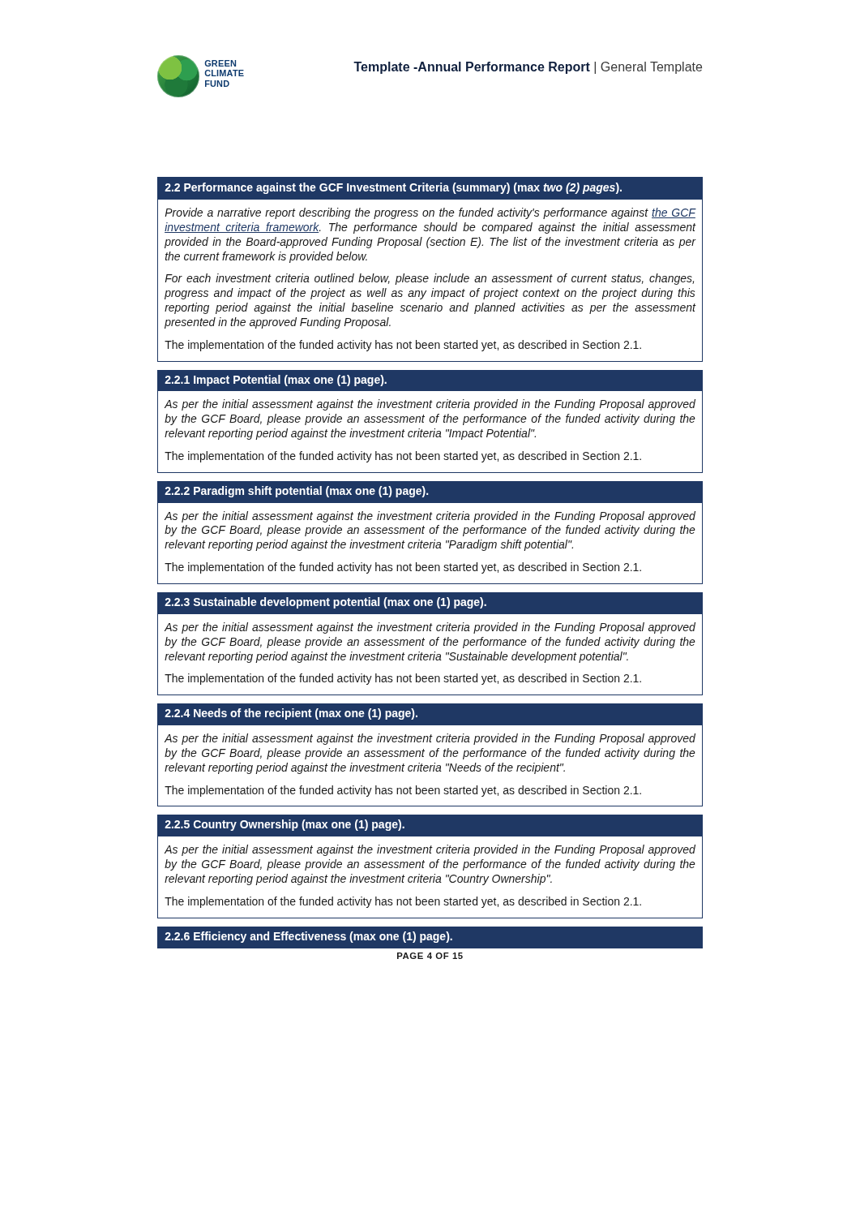GREEN
CLIMATE
FUND
Template -Annual Performance Report | General Template
2.2 Performance against the GCF Investment Criteria (summary) (max two (2) pages).
Provide a narrative report describing the progress on the funded activity's performance against the GCF investment criteria framework. The performance should be compared against the initial assessment provided in the Board-approved Funding Proposal (section E). The list of the investment criteria as per the current framework is provided below.
For each investment criteria outlined below, please include an assessment of current status, changes, progress and impact of the project as well as any impact of project context on the project during this reporting period against the initial baseline scenario and planned activities as per the assessment presented in the approved Funding Proposal.
The implementation of the funded activity has not been started yet, as described in Section 2.1.
2.2.1 Impact Potential (max one (1) page).
As per the initial assessment against the investment criteria provided in the Funding Proposal approved by the GCF Board, please provide an assessment of the performance of the funded activity during the relevant reporting period against the investment criteria "Impact Potential".
The implementation of the funded activity has not been started yet, as described in Section 2.1.
2.2.2 Paradigm shift potential (max one (1) page).
As per the initial assessment against the investment criteria provided in the Funding Proposal approved by the GCF Board, please provide an assessment of the performance of the funded activity during the relevant reporting period against the investment criteria "Paradigm shift potential".
The implementation of the funded activity has not been started yet, as described in Section 2.1.
2.2.3 Sustainable development potential (max one (1) page).
As per the initial assessment against the investment criteria provided in the Funding Proposal approved by the GCF Board, please provide an assessment of the performance of the funded activity during the relevant reporting period against the investment criteria "Sustainable development potential".
The implementation of the funded activity has not been started yet, as described in Section 2.1.
2.2.4 Needs of the recipient (max one (1) page).
As per the initial assessment against the investment criteria provided in the Funding Proposal approved by the GCF Board, please provide an assessment of the performance of the funded activity during the relevant reporting period against the investment criteria "Needs of the recipient".
The implementation of the funded activity has not been started yet, as described in Section 2.1.
2.2.5 Country Ownership (max one (1) page).
As per the initial assessment against the investment criteria provided in the Funding Proposal approved by the GCF Board, please provide an assessment of the performance of the funded activity during the relevant reporting period against the investment criteria "Country Ownership".
The implementation of the funded activity has not been started yet, as described in Section 2.1.
2.2.6 Efficiency and Effectiveness (max one (1) page).
PAGE 4 OF 15